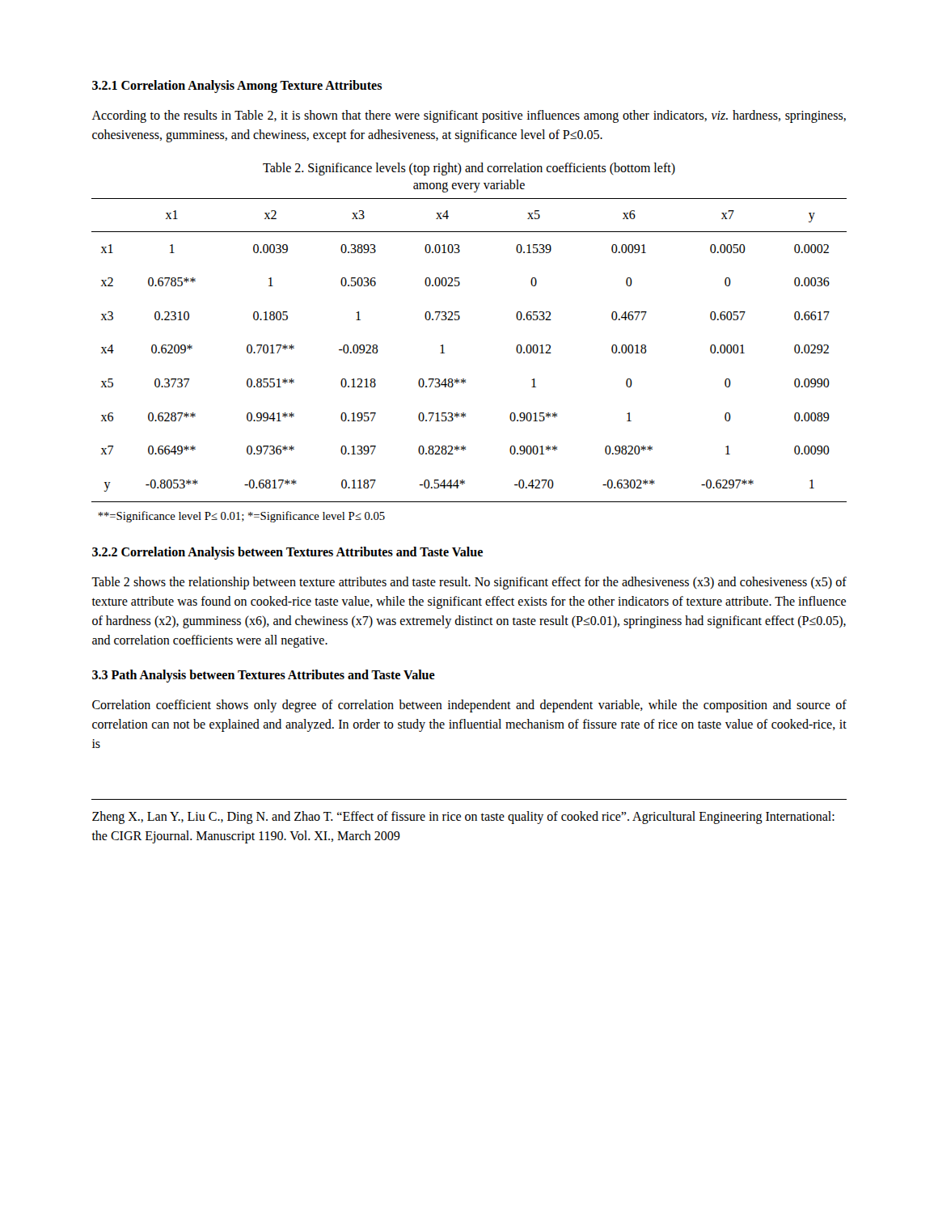3.2.1 Correlation Analysis Among Texture Attributes
According to the results in Table 2, it is shown that there were significant positive influences among other indicators, viz. hardness, springiness, cohesiveness, gumminess, and chewiness, except for adhesiveness, at significance level of P≤0.05.
Table 2. Significance levels (top right) and correlation coefficients (bottom left)
among every variable
| | x1 | x2 | x3 | x4 | x5 | x6 | x7 | y |
| --- | --- | --- | --- | --- | --- | --- | --- | --- |
| x1 | 1 | 0.0039 | 0.3893 | 0.0103 | 0.1539 | 0.0091 | 0.0050 | 0.0002 |
| x2 | 0.6785** | 1 | 0.5036 | 0.0025 | 0 | 0 | 0 | 0.0036 |
| x3 | 0.2310 | 0.1805 | 1 | 0.7325 | 0.6532 | 0.4677 | 0.6057 | 0.6617 |
| x4 | 0.6209* | 0.7017** | -0.0928 | 1 | 0.0012 | 0.0018 | 0.0001 | 0.0292 |
| x5 | 0.3737 | 0.8551** | 0.1218 | 0.7348** | 1 | 0 | 0 | 0.0990 |
| x6 | 0.6287** | 0.9941** | 0.1957 | 0.7153** | 0.9015** | 1 | 0 | 0.0089 |
| x7 | 0.6649** | 0.9736** | 0.1397 | 0.8282** | 0.9001** | 0.9820** | 1 | 0.0090 |
| y | -0.8053** | -0.6817** | 0.1187 | -0.5444* | -0.4270 | -0.6302** | -0.6297** | 1 |
**=Significance level P≤ 0.01; *=Significance level P≤ 0.05
3.2.2 Correlation Analysis between Textures Attributes and Taste Value
Table 2 shows the relationship between texture attributes and taste result. No significant effect for the adhesiveness (x3) and cohesiveness (x5) of texture attribute was found on cooked-rice taste value, while the significant effect exists for the other indicators of texture attribute. The influence of hardness (x2), gumminess (x6), and chewiness (x7) was extremely distinct on taste result (P≤0.01), springiness had significant effect (P≤0.05), and correlation coefficients were all negative.
3.3 Path Analysis between Textures Attributes and Taste Value
Correlation coefficient shows only degree of correlation between independent and dependent variable, while the composition and source of correlation can not be explained and analyzed. In order to study the influential mechanism of fissure rate of rice on taste value of cooked-rice, it is
Zheng X., Lan Y., Liu C., Ding N. and Zhao T. “Effect of fissure in rice on taste quality of cooked rice”. Agricultural Engineering International: the CIGR Ejournal. Manuscript 1190. Vol. XI., March 2009